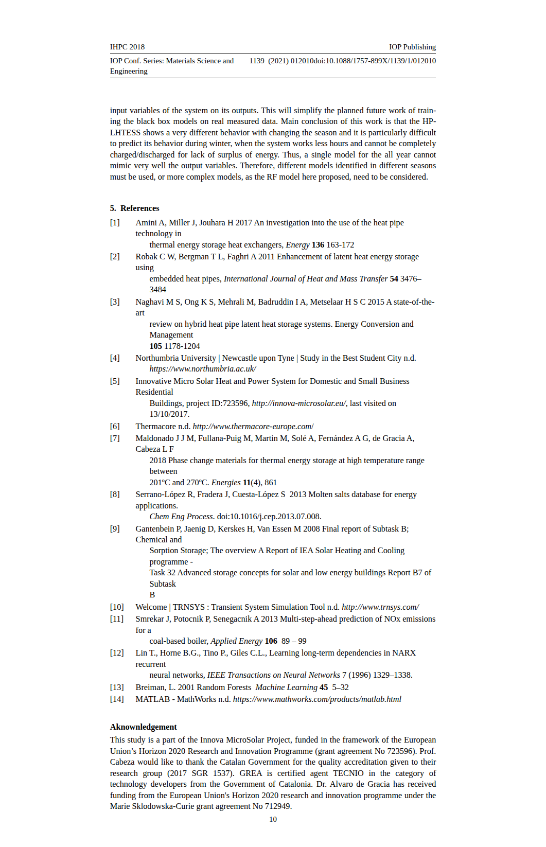IHPC 2018 IOP Publishing
IOP Conf. Series: Materials Science and Engineering 1139 (2021) 012010 doi:10.1088/1757-899X/1139/1/012010
input variables of the system on its outputs. This will simplify the planned future work of training the black box models on real measured data. Main conclusion of this work is that the HP-LHTESS shows a very different behavior with changing the season and it is particularly difficult to predict its behavior during winter, when the system works less hours and cannot be completely charged/discharged for lack of surplus of energy. Thus, a single model for the all year cannot mimic very well the output variables. Therefore, different models identified in different seasons must be used, or more complex models, as the RF model here proposed, need to be considered.
5. References
[1] Amini A, Miller J, Jouhara H 2017 An investigation into the use of the heat pipe technology inthermal energy storage heat exchangers, Energy 136 163-172
[2] Robak C W, Bergman T L, Faghri A 2011 Enhancement of latent heat energy storage usingembedded heat pipes, International Journal of Heat and Mass Transfer 54 3476–3484
[3] Naghavi M S, Ong K S, Mehrali M, Badruddin I A, Metselaar H S C 2015 A state-of-the-artreview on hybrid heat pipe latent heat storage systems. Energy Conversion and Management 105 1178-1204
[4] Northumbria University | Newcastle upon Tyne | Study in the Best Student City n.d.https://www.northumbria.ac.uk/
[5] Innovative Micro Solar Heat and Power System for Domestic and Small Business ResidentialBuildings, project ID:723596, http://innova-microsolar.eu/, last visited on 13/10/2017.
[6] Thermacore n.d. http://www.thermacore-europe.com/
[7] Maldonado J J M, Fullana-Puig M, Martin M, Solé A, Fernández A G, de Gracia A, Cabeza L F2018 Phase change materials for thermal energy storage at high temperature range between 201ºC and 270ºC. Energies 11(4), 861
[8] Serrano-López R, Fradera J, Cuesta-López S 2013 Molten salts database for energy applications.Chem Eng Process. doi:10.1016/j.cep.2013.07.008.
[9] Gantenbein P, Jaenig D, Kerskes H, Van Essen M 2008 Final report of Subtask B; Chemical andSorption Storage; The overview A Report of IEA Solar Heating and Cooling programme -Task 32 Advanced storage concepts for solar and low energy buildings Report B7 of Subtask B
[10] Welcome | TRNSYS : Transient System Simulation Tool n.d. http://www.trnsys.com/
[11] Smrekar J, Potocnik P, Senegacnik A 2013 Multi-step-ahead prediction of NOx emissions for acoal-based boiler, Applied Energy 106 89 – 99
[12] Lin T., Horne B.G., Tino P., Giles C.L., Learning long-term dependencies in NARX recurrentneural networks, IEEE Transactions on Neural Networks 7 (1996) 1329–1338.
[13] Breiman, L. 2001 Random Forests Machine Learning 45 5–32
[14] MATLAB - MathWorks n.d. https://www.mathworks.com/products/matlab.html
Aknownledgement
This study is a part of the Innova MicroSolar Project, funded in the framework of the European Union’s Horizon 2020 Research and Innovation Programme (grant agreement No 723596). Prof. Cabeza would like to thank the Catalan Government for the quality accreditation given to their research group (2017 SGR 1537). GREA is certified agent TECNIO in the category of technology developers from the Government of Catalonia. Dr. Alvaro de Gracia has received funding from the European Union's Horizon 2020 research and innovation programme under the Marie Sklodowska-Curie grant agreement No 712949.
10